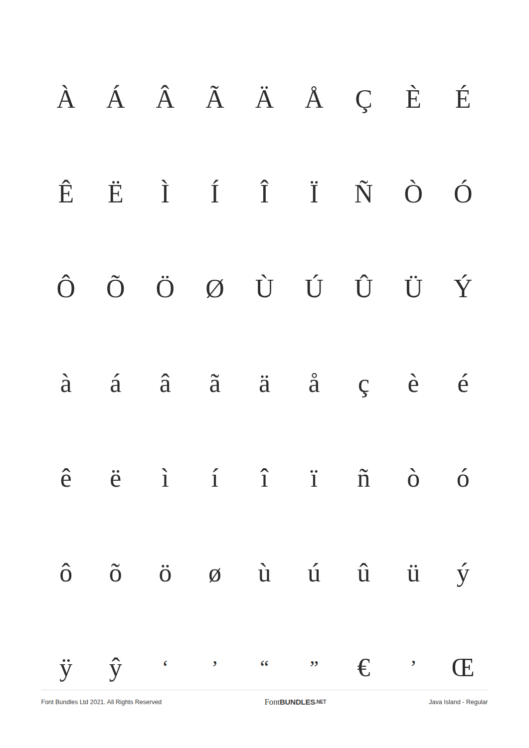À
Á
Â
Ã
Ä
Å
Ç
È
É
Ê
Ë
Ì
Í
Î
Ï
Ñ
Ò
Ó
Ô
Õ
Ö
Ø
Ù
Ú
Û
Ü
Ý
à
á
â
ã
ä
å
ç
è
é
ê
ë
ì
í
î
ï
ñ
ò
ó
ô
õ
ö
ø
ù
ú
û
ü
ý
ÿ
ŷ
‘
’
“
”
€
ʼ
Œ
Font Bundles Ltd 2021. All Rights Reserved
Font BUNDLES.NET
Java Island - Regular